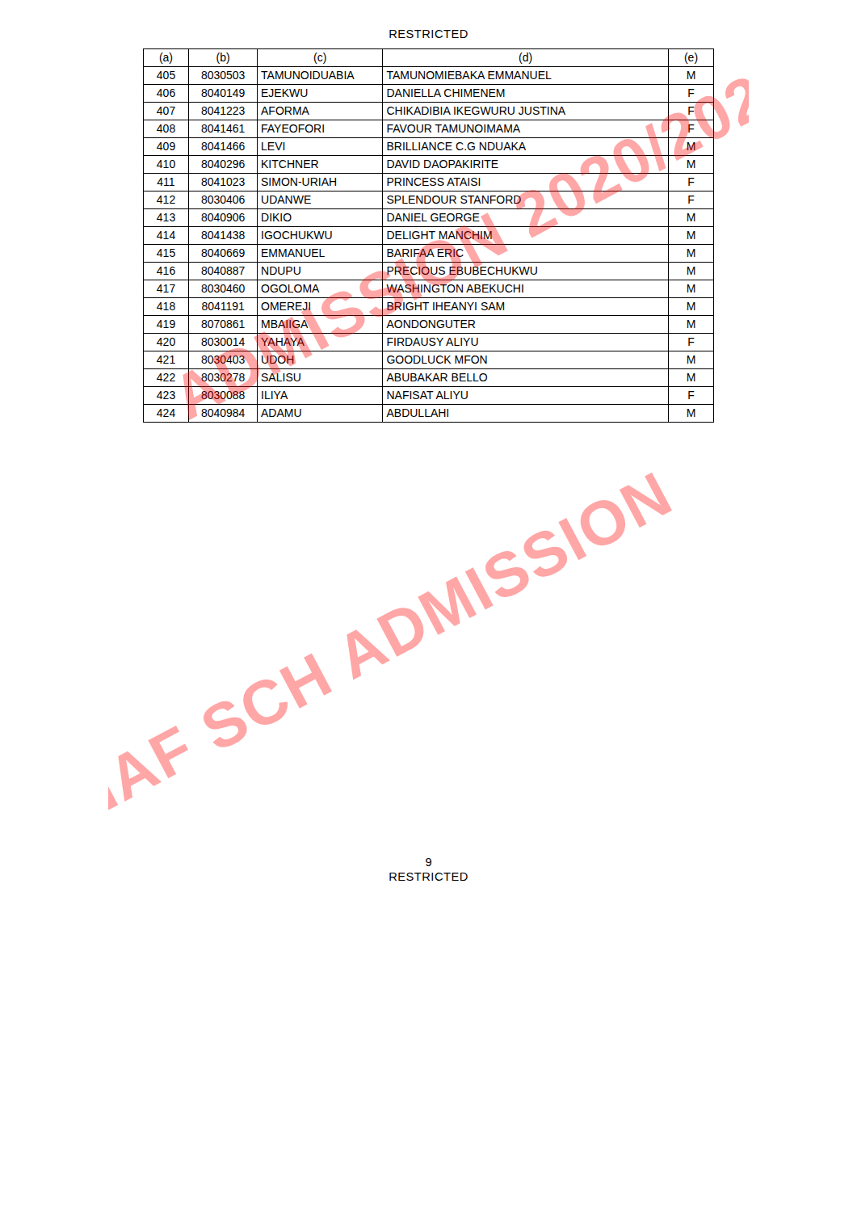RESTRICTED
| (a) | (b) | (c) | (d) | (e) |
| --- | --- | --- | --- | --- |
| 405 | 8030503 | TAMUNOIDUABIA | TAMUNOMIEBAKA EMMANUEL | M |
| 406 | 8040149 | EJEKWU | DANIELLA CHIMENEM | F |
| 407 | 8041223 | AFORMA | CHIKADIBIA IKEGWURU JUSTINA | F |
| 408 | 8041461 | FAYEOFORI | FAVOUR TAMUNOIMAMA | F |
| 409 | 8041466 | LEVI | BRILLIANCE C.G NDUAKA | M |
| 410 | 8040296 | KITCHNER | DAVID DAOPAKIRITE | M |
| 411 | 8041023 | SIMON-URIAH | PRINCESS ATAISI | F |
| 412 | 8030406 | UDANWE | SPLENDOUR STANFORD | F |
| 413 | 8040906 | DIKIO | DANIEL GEORGE | M |
| 414 | 8041438 | IGOCHUKWU | DELIGHT MANCHIM | M |
| 415 | 8040669 | EMMANUEL | BARIFAA ERIC | M |
| 416 | 8040887 | NDUPU | PRECIOUS EBUBECHUKWU | M |
| 417 | 8030460 | OGOLOMA | WASHINGTON ABEKUCHI | M |
| 418 | 8041191 | OMEREJI | BRIGHT IHEANYI SAM | M |
| 419 | 8070861 | MBAIIGA | AONDONGUTER | M |
| 420 | 8030014 | YAHAYA | FIRDAUSY ALIYU | F |
| 421 | 8030403 | UDOH | GOODLUCK MFON | M |
| 422 | 8030278 | SALISU | ABUBAKAR BELLO | M |
| 423 | 8030088 | ILIYA | NAFISAT ALIYU | F |
| 424 | 8040984 | ADAMU | ABDULLAHI | M |
ADMISSION 2020/2021
NAF SCH ADMISSION
9
RESTRICTED